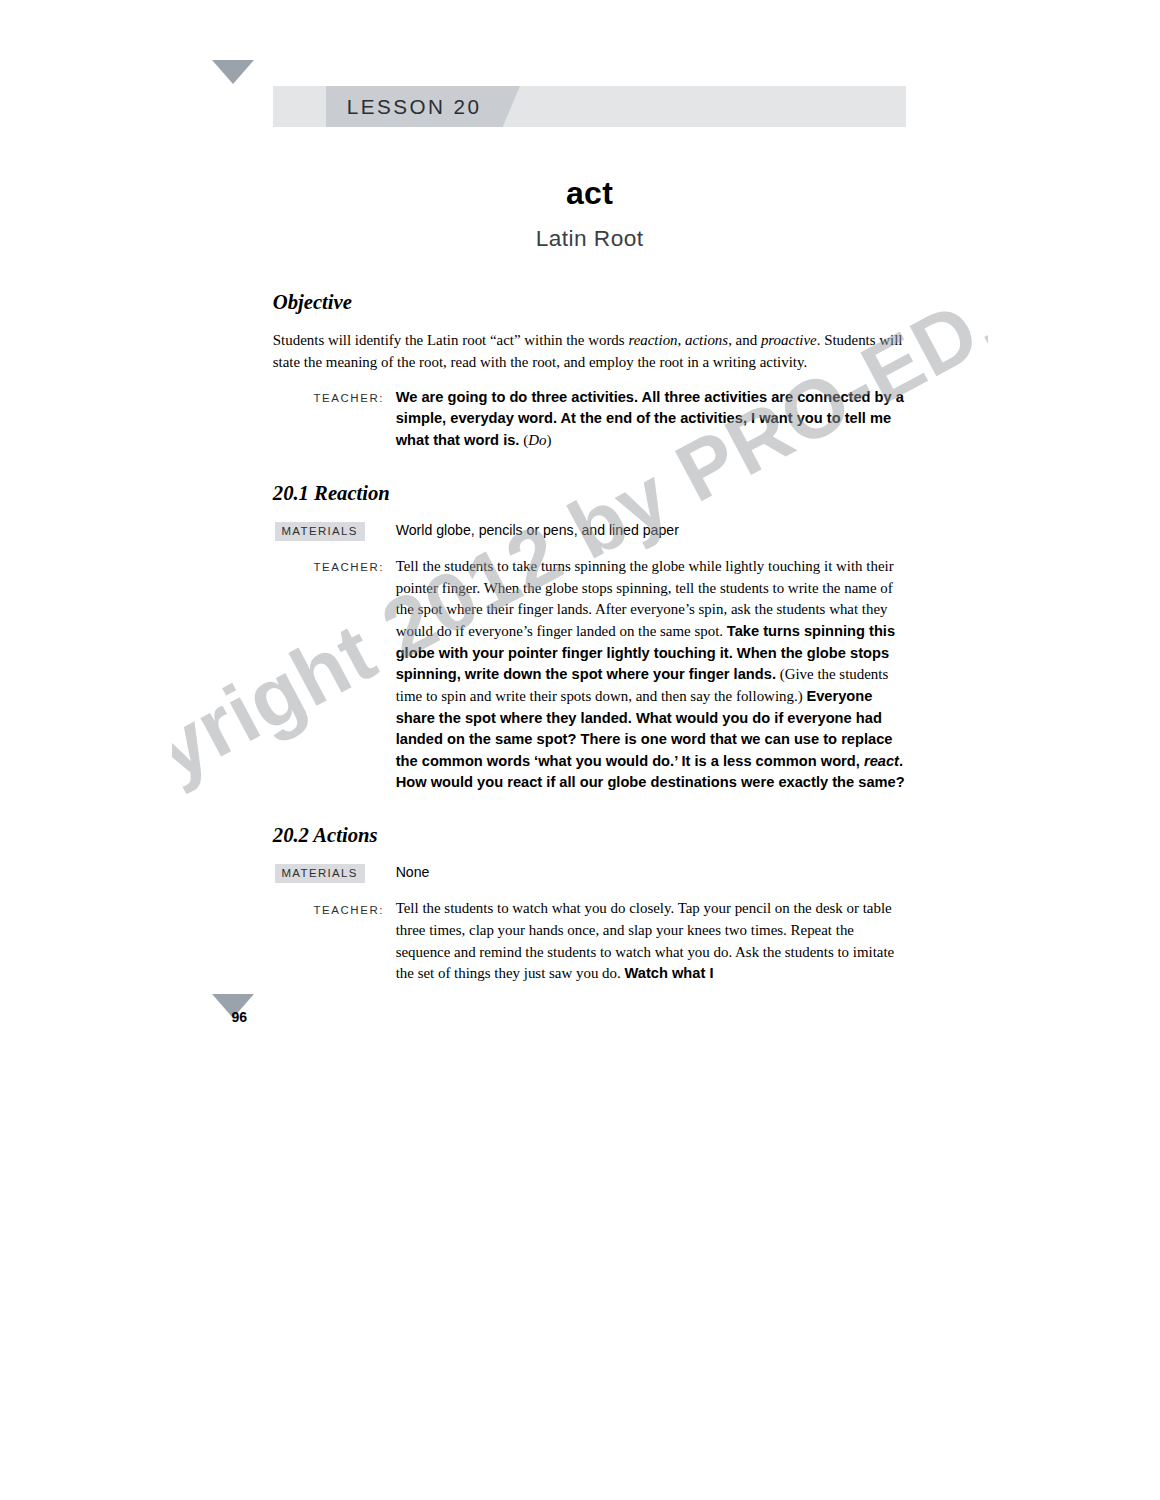LESSON 20
act
Latin Root
Objective
Students will identify the Latin root “act” within the words reaction, actions, and proactive. Students will state the meaning of the root, read with the root, and employ the root in a writing activity.
TEACHER:
We are going to do three activities. All three activities are connected by a simple, everyday word. At the end of the activities, I want you to tell me what that word is. (Do)
20.1 Reaction
MATERIALS
World globe, pencils or pens, and lined paper
TEACHER:
Tell the students to take turns spinning the globe while lightly touching it with their pointer finger. When the globe stops spinning, tell the students to write the name of the spot where their finger lands. After everyone’s spin, ask the students what they would do if everyone’s finger landed on the same spot. Take turns spinning this globe with your pointer finger lightly touching it. When the globe stops spinning, write down the spot where your finger lands. (Give the students time to spin and write their spots down, and then say the following.) Everyone share the spot where they landed. What would you do if everyone had landed on the same spot? There is one word that we can use to replace the common words ‘what you would do.’ It is a less common word, react. How would you react if all our globe destinations were exactly the same?
20.2 Actions
MATERIALS
None
TEACHER:
Tell the students to watch what you do closely. Tap your pencil on the desk or table three times, clap your hands once, and slap your knees two times. Repeat the sequence and remind the students to watch what you do. Ask the students to imitate the set of things they just saw you do. Watch what I
96
Copyright 2012 by PRO-ED, Inc.